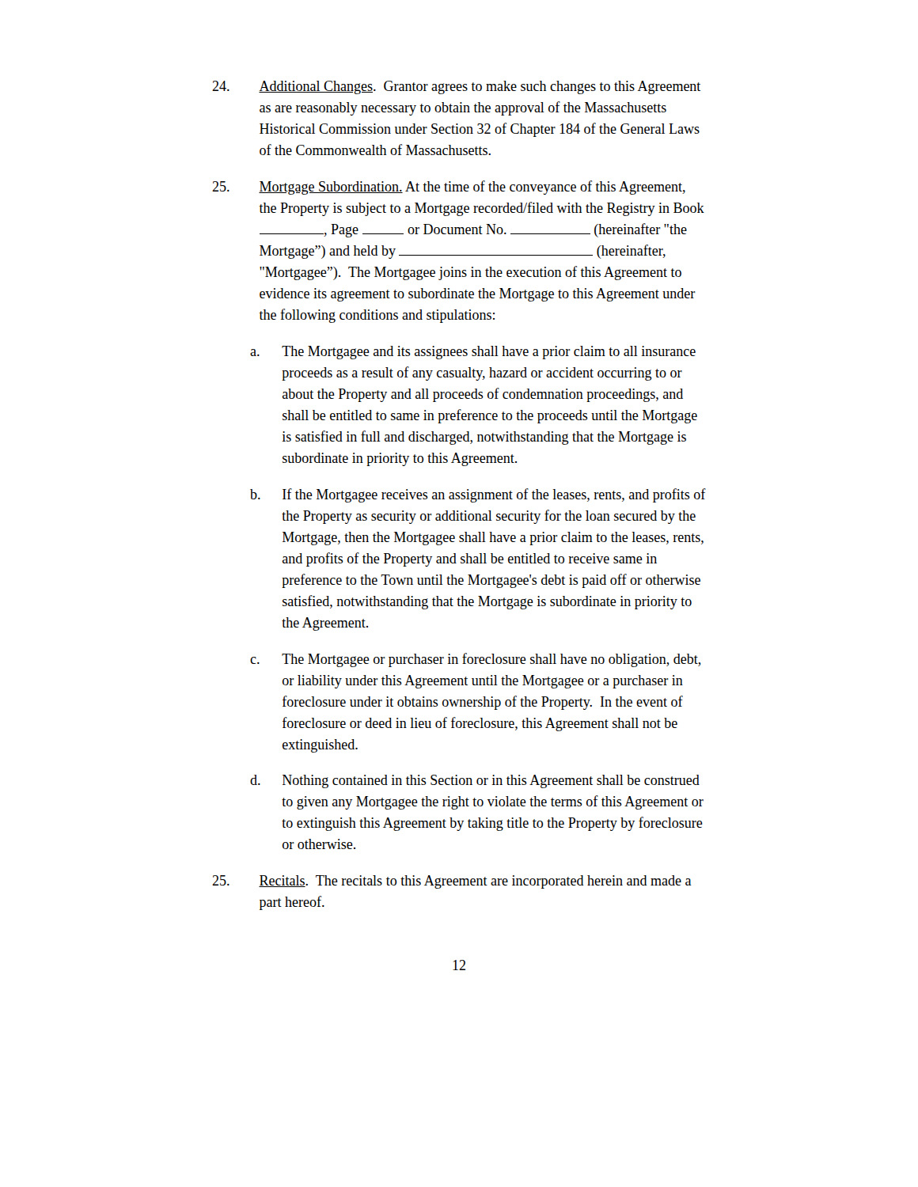24.
Additional Changes. Grantor agrees to make such changes to this Agreement as are reasonably necessary to obtain the approval of the Massachusetts Historical Commission under Section 32 of Chapter 184 of the General Laws of the Commonwealth of Massachusetts.
25.
Mortgage Subordination. At the time of the conveyance of this Agreement, the Property is subject to a Mortgage recorded/filed with the Registry in Book , Page or Document No. (hereinafter "the Mortgage”) and held by (hereinafter, "Mortgagee”). The Mortgagee joins in the execution of this Agreement to evidence its agreement to subordinate the Mortgage to this Agreement under the following conditions and stipulations:
a. The Mortgagee and its assignees shall have a prior claim to all insurance proceeds as a result of any casualty, hazard or accident occurring to or about the Property and all proceeds of condemnation proceedings, and shall be entitled to same in preference to the proceeds until the Mortgage is satisfied in full and discharged, notwithstanding that the Mortgage is subordinate in priority to this Agreement.
b. If the Mortgagee receives an assignment of the leases, rents, and profits of the Property as security or additional security for the loan secured by the Mortgage, then the Mortgagee shall have a prior claim to the leases, rents, and profits of the Property and shall be entitled to receive same in preference to the Town until the Mortgagee's debt is paid off or otherwise satisfied, notwithstanding that the Mortgage is subordinate in priority to the Agreement.
c. The Mortgagee or purchaser in foreclosure shall have no obligation, debt, or liability under this Agreement until the Mortgagee or a purchaser in foreclosure under it obtains ownership of the Property. In the event of foreclosure or deed in lieu of foreclosure, this Agreement shall not be extinguished.
d. Nothing contained in this Section or in this Agreement shall be construed to given any Mortgagee the right to violate the terms of this Agreement or to extinguish this Agreement by taking title to the Property by foreclosure or otherwise.
25.
Recitals. The recitals to this Agreement are incorporated herein and made a part hereof.
12